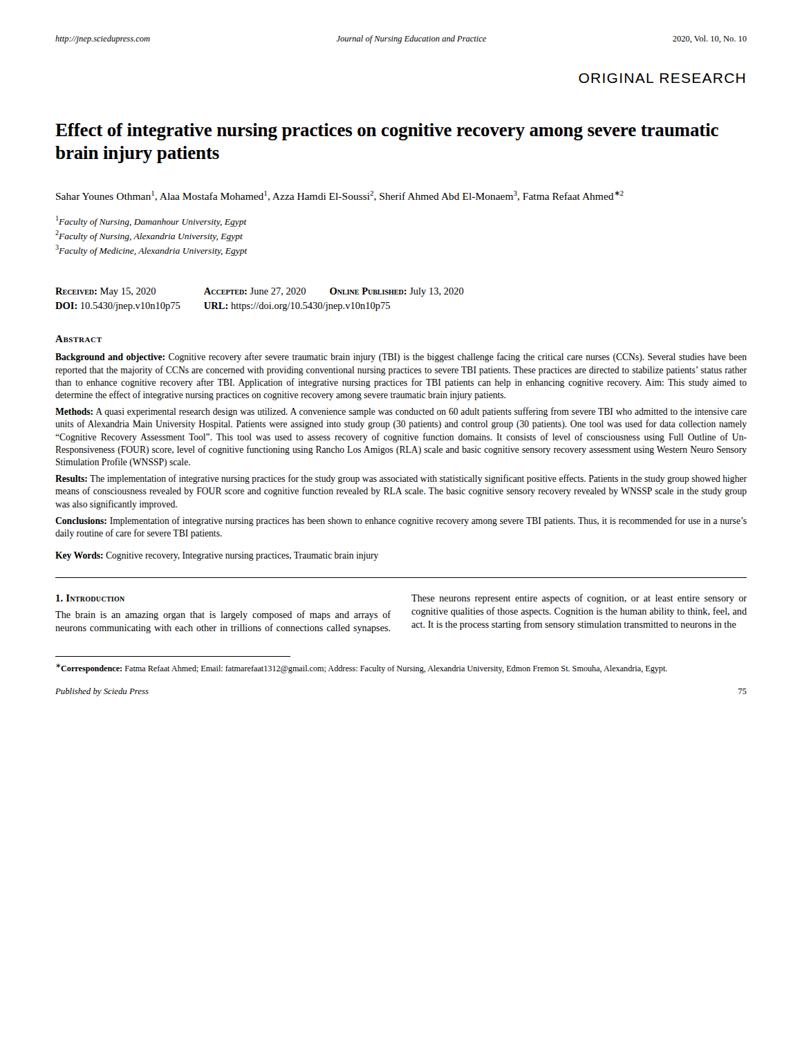http://jnep.sciedupress.com Journal of Nursing Education and Practice 2020, Vol. 10, No. 10
ORIGINAL RESEARCH
Effect of integrative nursing practices on cognitive recovery among severe traumatic brain injury patients
Sahar Younes Othman1, Alaa Mostafa Mohamed1, Azza Hamdi El-Soussi2, Sherif Ahmed Abd El-Monaem3, Fatma Refaat Ahmed∗2
1Faculty of Nursing, Damanhour University, Egypt
2Faculty of Nursing, Alexandria University, Egypt
3Faculty of Medicine, Alexandria University, Egypt
| Received: May 15, 2020 | Accepted: June 27, 2020 | Online Published: July 13, 2020 |
| DOI: 10.5430/jnep.v10n10p75 | URL: https://doi.org/10.5430/jnep.v10n10p75 |
Abstract
Background and objective: Cognitive recovery after severe traumatic brain injury (TBI) is the biggest challenge facing the critical care nurses (CCNs). Several studies have been reported that the majority of CCNs are concerned with providing conventional nursing practices to severe TBI patients. These practices are directed to stabilize patients’ status rather than to enhance cognitive recovery after TBI. Application of integrative nursing practices for TBI patients can help in enhancing cognitive recovery. Aim: This study aimed to determine the effect of integrative nursing practices on cognitive recovery among severe traumatic brain injury patients.
Methods: A quasi experimental research design was utilized. A convenience sample was conducted on 60 adult patients suffering from severe TBI who admitted to the intensive care units of Alexandria Main University Hospital. Patients were assigned into study group (30 patients) and control group (30 patients). One tool was used for data collection namely “Cognitive Recovery Assessment Tool”. This tool was used to assess recovery of cognitive function domains. It consists of level of consciousness using Full Outline of Un-Responsiveness (FOUR) score, level of cognitive functioning using Rancho Los Amigos (RLA) scale and basic cognitive sensory recovery assessment using Western Neuro Sensory Stimulation Profile (WNSSP) scale.
Results: The implementation of integrative nursing practices for the study group was associated with statistically significant positive effects. Patients in the study group showed higher means of consciousness revealed by FOUR score and cognitive function revealed by RLA scale. The basic cognitive sensory recovery revealed by WNSSP scale in the study group was also significantly improved.
Conclusions: Implementation of integrative nursing practices has been shown to enhance cognitive recovery among severe TBI patients. Thus, it is recommended for use in a nurse’s daily routine of care for severe TBI patients.
Key Words: Cognitive recovery, Integrative nursing practices, Traumatic brain injury
1. Introduction
The brain is an amazing organ that is largely composed of maps and arrays of neurons communicating with each other in trillions of connections called synapses. These neurons represent entire aspects of cognition, or at least entire sensory or cognitive qualities of those aspects. Cognition is the human ability to think, feel, and act. It is the process starting from sensory stimulation transmitted to neurons in the
∗Correspondence: Fatma Refaat Ahmed; Email: fatmarefaat1312@gmail.com; Address: Faculty of Nursing, Alexandria University, Edmon Fremon St. Smouha, Alexandria, Egypt.
Published by Sciedu Press 75